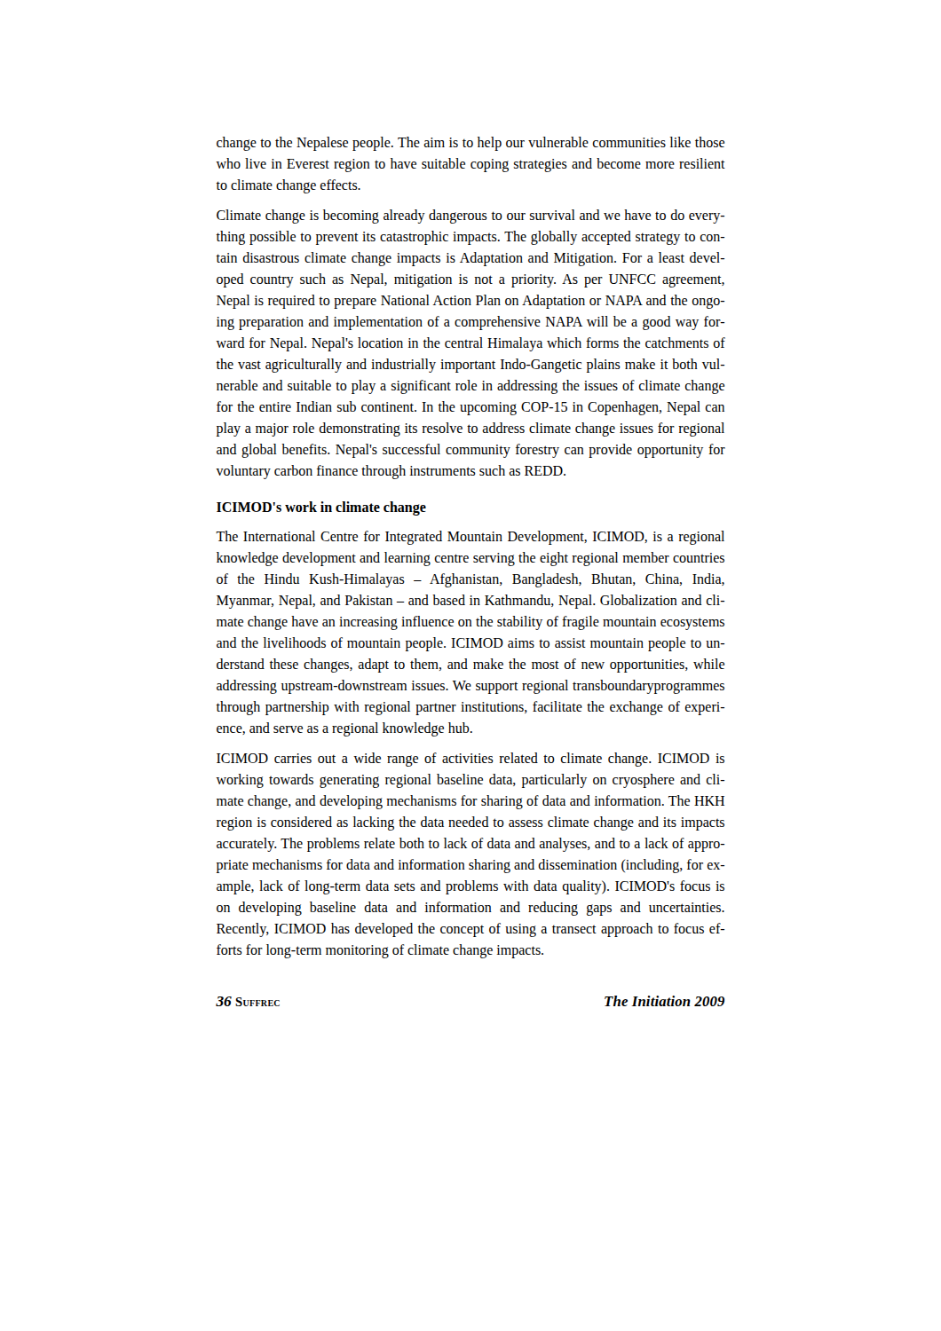change to the Nepalese people. The aim is to help our vulnerable communities like those who live in Everest region to have suitable coping strategies and become more resilient to climate change effects.
Climate change is becoming already dangerous to our survival and we have to do everything possible to prevent its catastrophic impacts. The globally accepted strategy to contain disastrous climate change impacts is Adaptation and Mitigation. For a least developed country such as Nepal, mitigation is not a priority. As per UNFCC agreement, Nepal is required to prepare National Action Plan on Adaptation or NAPA and the ongoing preparation and implementation of a comprehensive NAPA will be a good way forward for Nepal. Nepal's location in the central Himalaya which forms the catchments of the vast agriculturally and industrially important Indo-Gangetic plains make it both vulnerable and suitable to play a significant role in addressing the issues of climate change for the entire Indian sub continent. In the upcoming COP-15 in Copenhagen, Nepal can play a major role demonstrating its resolve to address climate change issues for regional and global benefits. Nepal's successful community forestry can provide opportunity for voluntary carbon finance through instruments such as REDD.
ICIMOD's work in climate change
The International Centre for Integrated Mountain Development, ICIMOD, is a regional knowledge development and learning centre serving the eight regional member countries of the Hindu Kush-Himalayas – Afghanistan, Bangladesh, Bhutan, China, India, Myanmar, Nepal, and Pakistan – and based in Kathmandu, Nepal. Globalization and climate change have an increasing influence on the stability of fragile mountain ecosystems and the livelihoods of mountain people. ICIMOD aims to assist mountain people to understand these changes, adapt to them, and make the most of new opportunities, while addressing upstream-downstream issues. We support regional transboundaryprogrammes through partnership with regional partner institutions, facilitate the exchange of experience, and serve as a regional knowledge hub.
ICIMOD carries out a wide range of activities related to climate change. ICIMOD is working towards generating regional baseline data, particularly on cryosphere and climate change, and developing mechanisms for sharing of data and information. The HKH region is considered as lacking the data needed to assess climate change and its impacts accurately. The problems relate both to lack of data and analyses, and to a lack of appropriate mechanisms for data and information sharing and dissemination (including, for example, lack of long-term data sets and problems with data quality). ICIMOD's focus is on developing baseline data and information and reducing gaps and uncertainties. Recently, ICIMOD has developed the concept of using a transect approach to focus efforts for long-term monitoring of climate change impacts.
36 Suffrec
The Initiation 2009